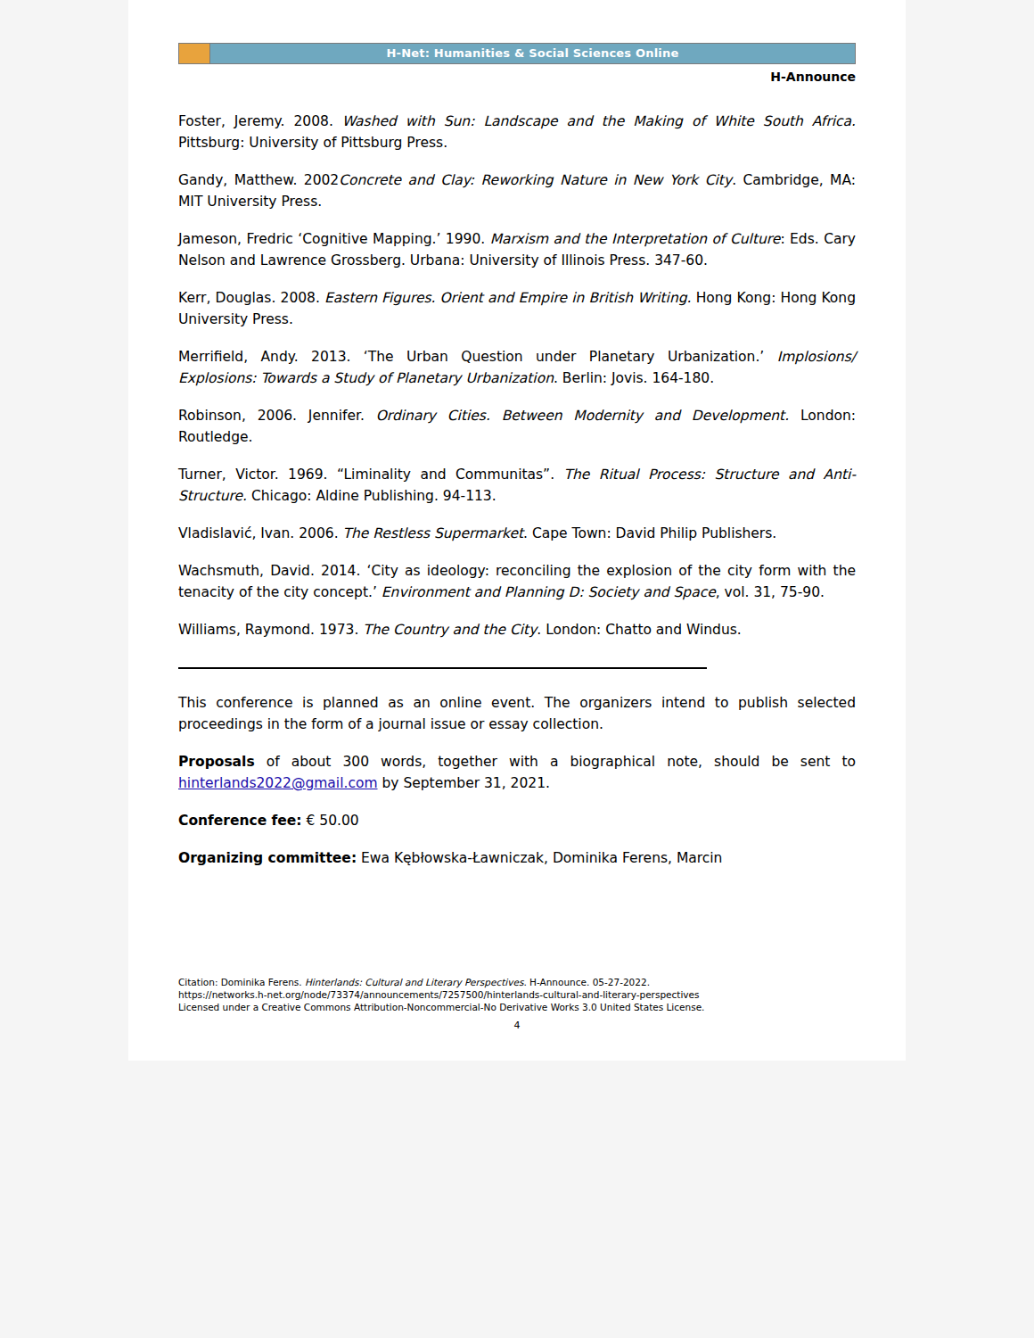H-Net: Humanities & Social Sciences Online
H-Announce
Foster, Jeremy. 2008. Washed with Sun: Landscape and the Making of White South Africa. Pittsburg: University of Pittsburg Press.
Gandy, Matthew. 2002Concrete and Clay: Reworking Nature in New York City. Cambridge, MA: MIT University Press.
Jameson, Fredric ‘Cognitive Mapping.’ 1990. Marxism and the Interpretation of Culture: Eds. Cary Nelson and Lawrence Grossberg. Urbana: University of Illinois Press. 347-60.
Kerr, Douglas. 2008. Eastern Figures. Orient and Empire in British Writing. Hong Kong: Hong Kong University Press.
Merrifield, Andy. 2013. ‘The Urban Question under Planetary Urbanization.’ Implosions/ Explosions: Towards a Study of Planetary Urbanization. Berlin: Jovis. 164-180.
Robinson, 2006. Jennifer. Ordinary Cities. Between Modernity and Development. London: Routledge.
Turner, Victor. 1969. “Liminality and Communitas”. The Ritual Process: Structure and Anti-Structure. Chicago: Aldine Publishing. 94-113.
Vladislavić, Ivan. 2006. The Restless Supermarket. Cape Town: David Philip Publishers.
Wachsmuth, David. 2014. ‘City as ideology: reconciling the explosion of the city form with the tenacity of the city concept.’ Environment and Planning D: Society and Space, vol. 31, 75-90.
Williams, Raymond. 1973. The Country and the City. London: Chatto and Windus.
This conference is planned as an online event. The organizers intend to publish selected proceedings in the form of a journal issue or essay collection.
Proposals of about 300 words, together with a biographical note, should be sent to hinterlands2022@gmail.com by September 31, 2021.
Conference fee: € 50.00
Organizing committee: Ewa Kębłowska-Ławniczak, Dominika Ferens, Marcin
Citation: Dominika Ferens. Hinterlands: Cultural and Literary Perspectives. H-Announce. 05-27-2022.
https://networks.h-net.org/node/73374/announcements/7257500/hinterlands-cultural-and-literary-perspectives
Licensed under a Creative Commons Attribution-Noncommercial-No Derivative Works 3.0 United States License.
4